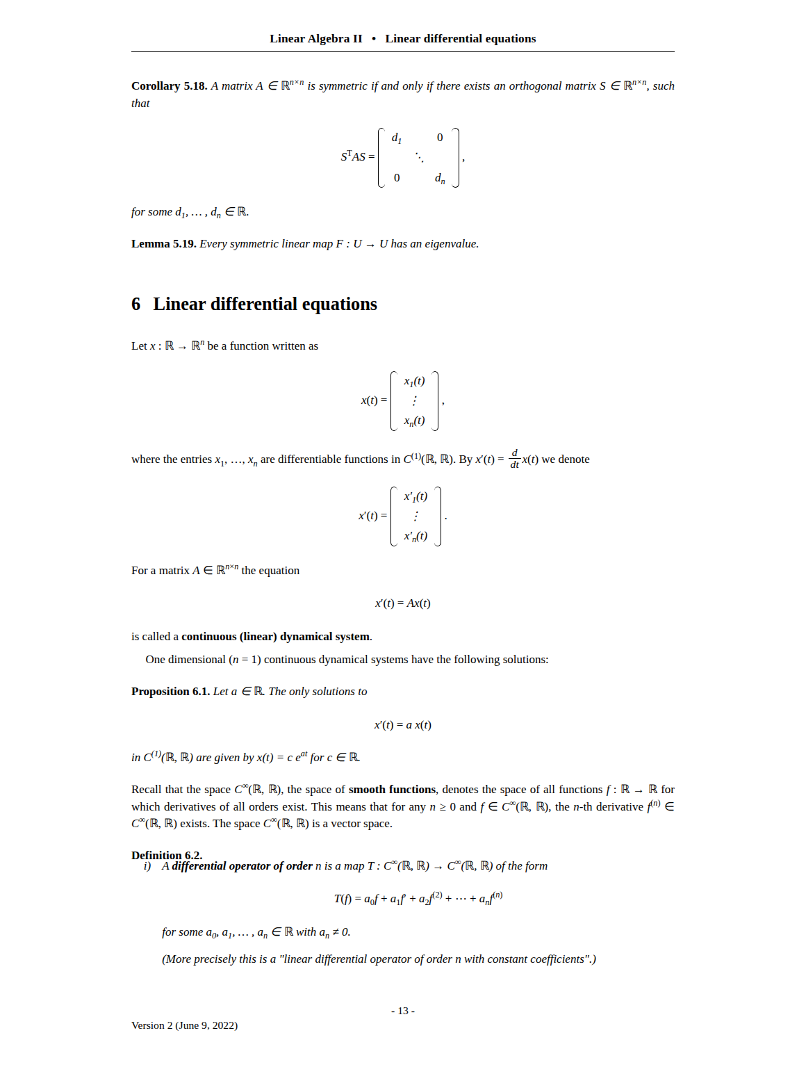Linear Algebra II • Linear differential equations
Corollary 5.18. A matrix A ∈ ℝn×n is symmetric if and only if there exists an orthogonal matrix S ∈ ℝn×n, such that
STAS =
| d 1 | | 0 |
| | ⋱ | |
| 0 | | d n |
,
for some d1, … , dn ∈ ℝ.
Lemma 5.19. Every symmetric linear map F : U → U has an eigenvalue.
6 Linear differential equations
Let x : ℝ → ℝn be a function written as
x(t) =
| x 1 ( t ) |
| ⋮ |
| x n ( t ) |
,
where the entries x1, …, xn are differentiable functions in C(1)(ℝ, ℝ). By x′(t) = ddt x(t) we denote
x′(t) =
| x ′ 1 ( t ) |
| ⋮ |
| x ′ n ( t ) |
.
For a matrix A ∈ ℝn×n the equation
x′(t) = Ax(t)
is called a continuous (linear) dynamical system.
One dimensional (n = 1) continuous dynamical systems have the following solutions:
Proposition 6.1. Let a ∈ ℝ. The only solutions to
x′(t) = a x(t)
in C(1)(ℝ, ℝ) are given by x(t) = c eat for c ∈ ℝ.
Recall that the space C∞(ℝ, ℝ), the space of smooth functions, denotes the space of all functions f : ℝ → ℝ for which derivatives of all orders exist. This means that for any n ≥ 0 and f ∈ C∞(ℝ, ℝ), the n-th derivative f(n) ∈ C∞(ℝ, ℝ) exists. The space C∞(ℝ, ℝ) is a vector space.
Definition 6.2.
i)
A differential operator of order n is a map T : C∞(ℝ, ℝ) → C∞(ℝ, ℝ) of the form
T(f) = a0f + a1f′ + a2f(2) + ⋯ + anf(n)
for some a0, a1, … , an ∈ ℝ with an ≠ 0.
(More precisely this is a "linear differential operator of order n with constant coefficients".)
- 13 -
Version 2 (June 9, 2022)